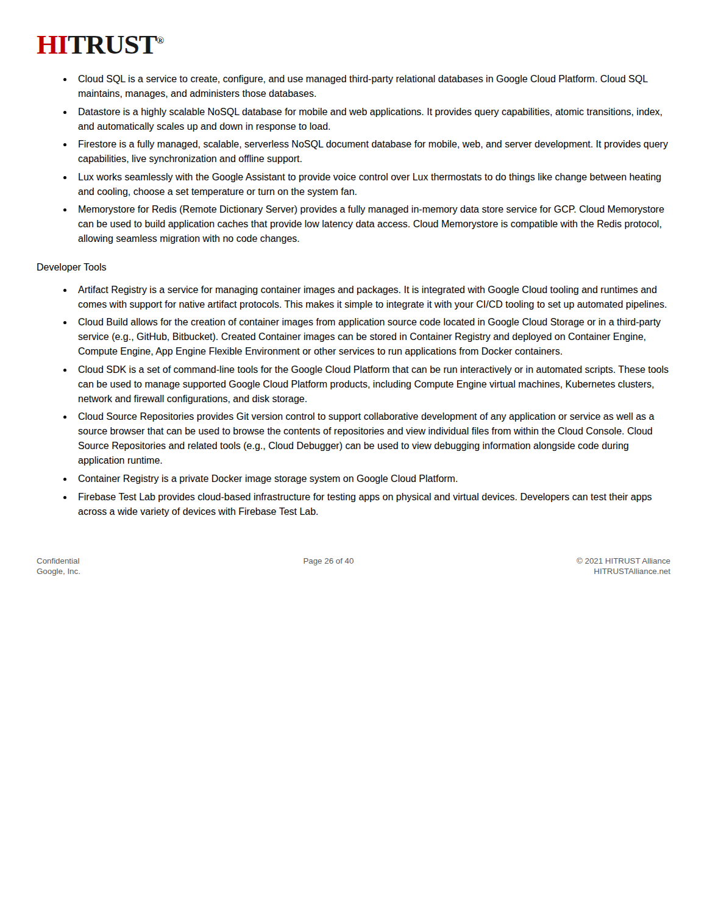HI TRUST®
Cloud SQL is a service to create, configure, and use managed third-party relational databases in Google Cloud Platform. Cloud SQL maintains, manages, and administers those databases.
Datastore is a highly scalable NoSQL database for mobile and web applications. It provides query capabilities, atomic transitions, index, and automatically scales up and down in response to load.
Firestore is a fully managed, scalable, serverless NoSQL document database for mobile, web, and server development. It provides query capabilities, live synchronization and offline support.
Lux works seamlessly with the Google Assistant to provide voice control over Lux thermostats to do things like change between heating and cooling, choose a set temperature or turn on the system fan.
Memorystore for Redis (Remote Dictionary Server) provides a fully managed in-memory data store service for GCP. Cloud Memorystore can be used to build application caches that provide low latency data access. Cloud Memorystore is compatible with the Redis protocol, allowing seamless migration with no code changes.
Developer Tools
Artifact Registry is a service for managing container images and packages. It is integrated with Google Cloud tooling and runtimes and comes with support for native artifact protocols. This makes it simple to integrate it with your CI/CD tooling to set up automated pipelines.
Cloud Build allows for the creation of container images from application source code located in Google Cloud Storage or in a third-party service (e.g., GitHub, Bitbucket). Created Container images can be stored in Container Registry and deployed on Container Engine, Compute Engine, App Engine Flexible Environment or other services to run applications from Docker containers.
Cloud SDK is a set of command-line tools for the Google Cloud Platform that can be run interactively or in automated scripts. These tools can be used to manage supported Google Cloud Platform products, including Compute Engine virtual machines, Kubernetes clusters, network and firewall configurations, and disk storage.
Cloud Source Repositories provides Git version control to support collaborative development of any application or service as well as a source browser that can be used to browse the contents of repositories and view individual files from within the Cloud Console. Cloud Source Repositories and related tools (e.g., Cloud Debugger) can be used to view debugging information alongside code during application runtime.
Container Registry is a private Docker image storage system on Google Cloud Platform.
Firebase Test Lab provides cloud-based infrastructure for testing apps on physical and virtual devices. Developers can test their apps across a wide variety of devices with Firebase Test Lab.
Confidential
Google, Inc.
Page 26 of 40
© 2021 HITRUST Alliance
HITRUSTAlliance.net